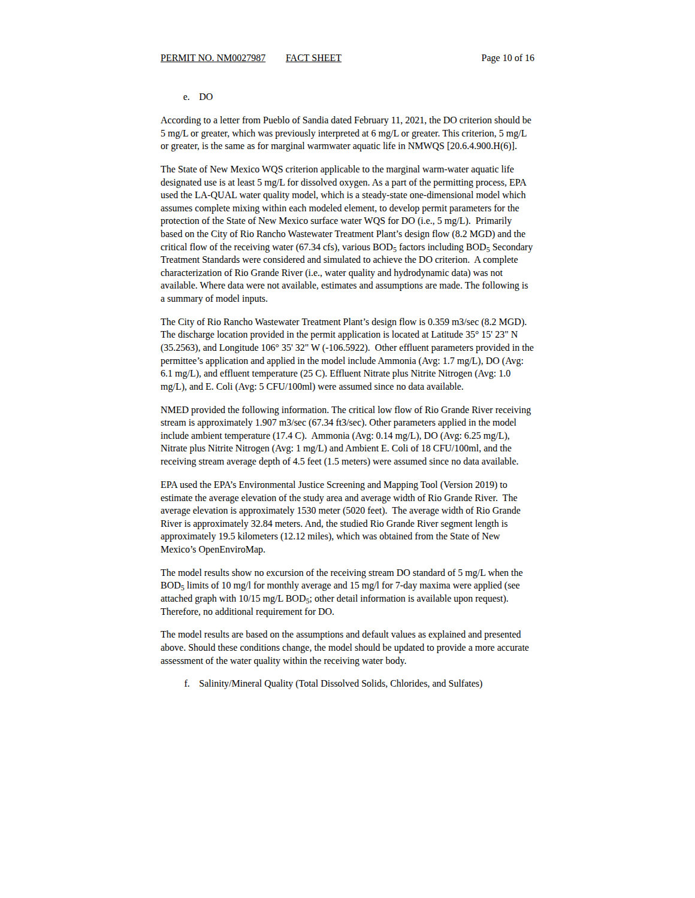PERMIT NO. NM0027987 FACT SHEET Page 10 of 16
DO
According to a letter from Pueblo of Sandia dated February 11, 2021, the DO criterion should be 5 mg/L or greater, which was previously interpreted at 6 mg/L or greater. This criterion, 5 mg/L or greater, is the same as for marginal warmwater aquatic life in NMWQS [20.6.4.900.H(6)].
The State of New Mexico WQS criterion applicable to the marginal warm-water aquatic life designated use is at least 5 mg/L for dissolved oxygen. As a part of the permitting process, EPA used the LA-QUAL water quality model, which is a steady-state one-dimensional model which assumes complete mixing within each modeled element, to develop permit parameters for the protection of the State of New Mexico surface water WQS for DO (i.e., 5 mg/L). Primarily based on the City of Rio Rancho Wastewater Treatment Plant’s design flow (8.2 MGD) and the critical flow of the receiving water (67.34 cfs), various BOD5 factors including BOD5 Secondary Treatment Standards were considered and simulated to achieve the DO criterion. A complete characterization of Rio Grande River (i.e., water quality and hydrodynamic data) was not available. Where data were not available, estimates and assumptions are made. The following is a summary of model inputs.
The City of Rio Rancho Wastewater Treatment Plant’s design flow is 0.359 m3/sec (8.2 MGD). The discharge location provided in the permit application is located at Latitude 35° 15' 23" N (35.2563), and Longitude 106° 35' 32" W (-106.5922). Other effluent parameters provided in the permittee’s application and applied in the model include Ammonia (Avg: 1.7 mg/L), DO (Avg: 6.1 mg/L), and effluent temperature (25 C). Effluent Nitrate plus Nitrite Nitrogen (Avg: 1.0 mg/L), and E. Coli (Avg: 5 CFU/100ml) were assumed since no data available.
NMED provided the following information. The critical low flow of Rio Grande River receiving stream is approximately 1.907 m3/sec (67.34 ft3/sec). Other parameters applied in the model include ambient temperature (17.4 C). Ammonia (Avg: 0.14 mg/L), DO (Avg: 6.25 mg/L), Nitrate plus Nitrite Nitrogen (Avg: 1 mg/L) and Ambient E. Coli of 18 CFU/100ml, and the receiving stream average depth of 4.5 feet (1.5 meters) were assumed since no data available.
EPA used the EPA’s Environmental Justice Screening and Mapping Tool (Version 2019) to estimate the average elevation of the study area and average width of Rio Grande River. The average elevation is approximately 1530 meter (5020 feet). The average width of Rio Grande River is approximately 32.84 meters. And, the studied Rio Grande River segment length is approximately 19.5 kilometers (12.12 miles), which was obtained from the State of New Mexico’s OpenEnviroMap.
The model results show no excursion of the receiving stream DO standard of 5 mg/L when the BOD5 limits of 10 mg/l for monthly average and 15 mg/l for 7-day maxima were applied (see attached graph with 10/15 mg/L BOD5; other detail information is available upon request). Therefore, no additional requirement for DO.
The model results are based on the assumptions and default values as explained and presented above. Should these conditions change, the model should be updated to provide a more accurate assessment of the water quality within the receiving water body.
Salinity/Mineral Quality (Total Dissolved Solids, Chlorides, and Sulfates)